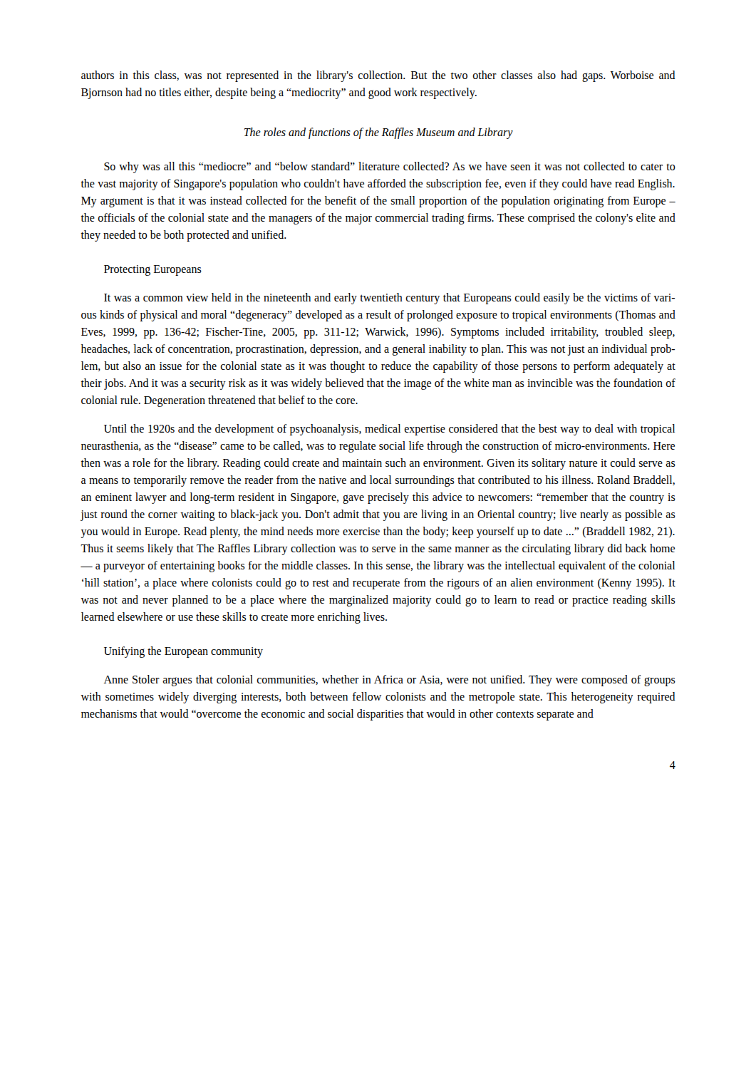authors in this class, was not represented in the library's collection. But the two other classes also had gaps. Worboise and Bjornson had no titles either, despite being a “mediocrity” and good work respectively.
The roles and functions of the Raffles Museum and Library
So why was all this “mediocre” and “below standard” literature collected? As we have seen it was not collected to cater to the vast majority of Singapore's population who couldn't have afforded the subscription fee, even if they could have read English. My argument is that it was instead collected for the benefit of the small proportion of the population originating from Europe – the officials of the colonial state and the managers of the major commercial trading firms. These comprised the colony's elite and they needed to be both protected and unified.
Protecting Europeans
It was a common view held in the nineteenth and early twentieth century that Europeans could easily be the victims of various kinds of physical and moral “degeneracy” developed as a result of prolonged exposure to tropical environments (Thomas and Eves, 1999, pp. 136-42; Fischer-Tine, 2005, pp. 311-12; Warwick, 1996). Symptoms included irritability, troubled sleep, headaches, lack of concentration, procrastination, depression, and a general inability to plan. This was not just an individual problem, but also an issue for the colonial state as it was thought to reduce the capability of those persons to perform adequately at their jobs. And it was a security risk as it was widely believed that the image of the white man as invincible was the foundation of colonial rule. Degeneration threatened that belief to the core.
Until the 1920s and the development of psychoanalysis, medical expertise considered that the best way to deal with tropical neurasthenia, as the “disease” came to be called, was to regulate social life through the construction of micro-environments. Here then was a role for the library. Reading could create and maintain such an environment. Given its solitary nature it could serve as a means to temporarily remove the reader from the native and local surroundings that contributed to his illness. Roland Braddell, an eminent lawyer and long-term resident in Singapore, gave precisely this advice to newcomers: “remember that the country is just round the corner waiting to black-jack you. Don't admit that you are living in an Oriental country; live nearly as possible as you would in Europe. Read plenty, the mind needs more exercise than the body; keep yourself up to date ...” (Braddell 1982, 21). Thus it seems likely that The Raffles Library collection was to serve in the same manner as the circulating library did back home — a purveyor of entertaining books for the middle classes. In this sense, the library was the intellectual equivalent of the colonial ‘hill station’, a place where colonists could go to rest and recuperate from the rigours of an alien environment (Kenny 1995). It was not and never planned to be a place where the marginalized majority could go to learn to read or practice reading skills learned elsewhere or use these skills to create more enriching lives.
Unifying the European community
Anne Stoler argues that colonial communities, whether in Africa or Asia, were not unified. They were composed of groups with sometimes widely diverging interests, both between fellow colonists and the metropole state. This heterogeneity required mechanisms that would “overcome the economic and social disparities that would in other contexts separate and
4